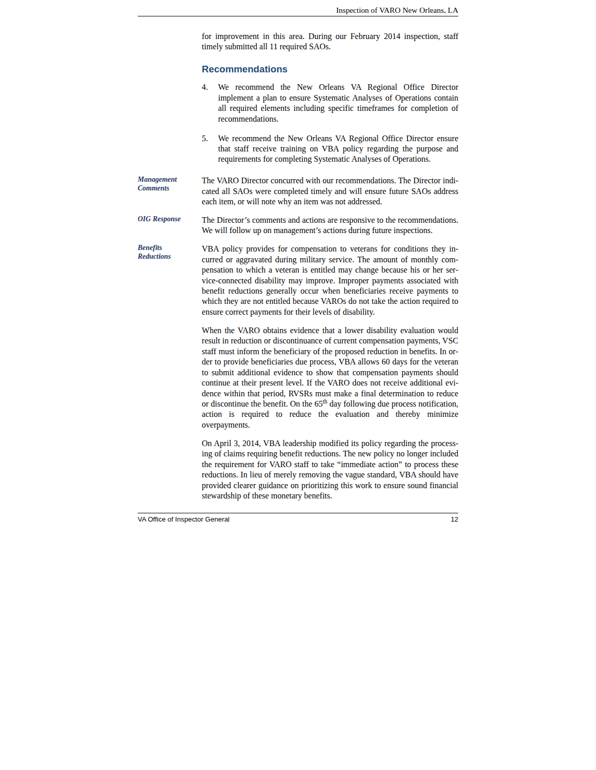Inspection of VARO New Orleans, LA
for improvement in this area. During our February 2014 inspection, staff timely submitted all 11 required SAOs.
Recommendations
We recommend the New Orleans VA Regional Office Director implement a plan to ensure Systematic Analyses of Operations contain all required elements including specific timeframes for completion of recommendations.
We recommend the New Orleans VA Regional Office Director ensure that staff receive training on VBA policy regarding the purpose and requirements for completing Systematic Analyses of Operations.
Management Comments
The VARO Director concurred with our recommendations. The Director indicated all SAOs were completed timely and will ensure future SAOs address each item, or will note why an item was not addressed.
OIG Response
The Director’s comments and actions are responsive to the recommendations. We will follow up on management’s actions during future inspections.
Benefits Reductions
VBA policy provides for compensation to veterans for conditions they incurred or aggravated during military service. The amount of monthly compensation to which a veteran is entitled may change because his or her service-connected disability may improve. Improper payments associated with benefit reductions generally occur when beneficiaries receive payments to which they are not entitled because VAROs do not take the action required to ensure correct payments for their levels of disability.
When the VARO obtains evidence that a lower disability evaluation would result in reduction or discontinuance of current compensation payments, VSC staff must inform the beneficiary of the proposed reduction in benefits. In order to provide beneficiaries due process, VBA allows 60 days for the veteran to submit additional evidence to show that compensation payments should continue at their present level. If the VARO does not receive additional evidence within that period, RVSRs must make a final determination to reduce or discontinue the benefit. On the 65th day following due process notification, action is required to reduce the evaluation and thereby minimize overpayments.
On April 3, 2014, VBA leadership modified its policy regarding the processing of claims requiring benefit reductions. The new policy no longer included the requirement for VARO staff to take “immediate action” to process these reductions. In lieu of merely removing the vague standard, VBA should have provided clearer guidance on prioritizing this work to ensure sound financial stewardship of these monetary benefits.
VA Office of Inspector General 12